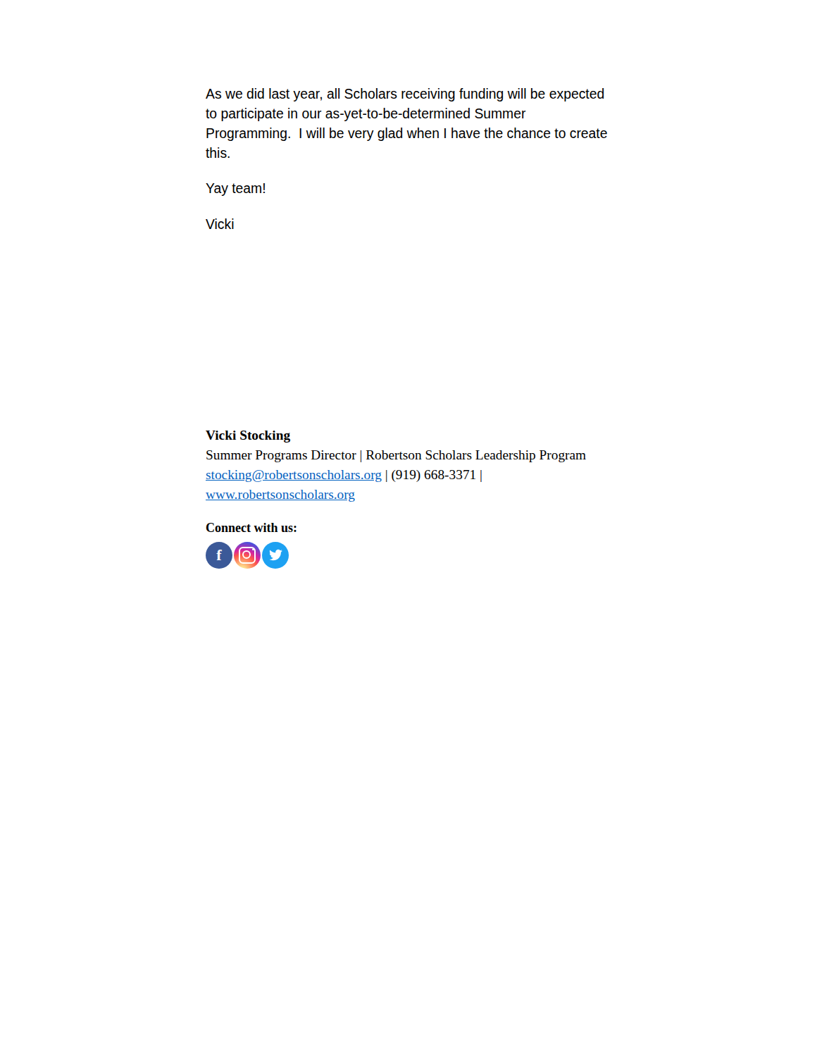As we did last year, all Scholars receiving funding will be expected to participate in our as-yet-to-be-determined Summer Programming. I will be very glad when I have the chance to create this.
Yay team!
Vicki
Vicki Stocking
Summer Programs Director | Robertson Scholars Leadership Program
stocking@robertsonscholars.org | (919) 668-3371 | www.robertsonscholars.org
Connect with us:
f